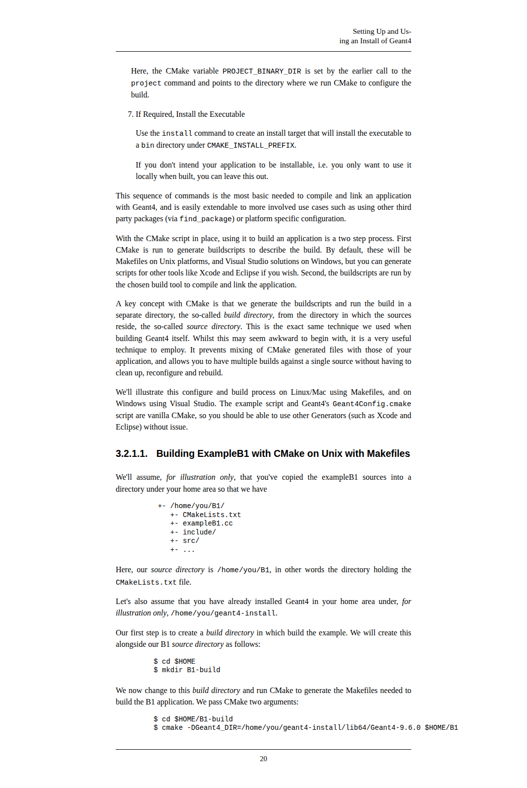Setting Up and Us- ing an Install of Geant4
Here, the CMake variable PROJECT_BINARY_DIR is set by the earlier call to the project command and points to the directory where we run CMake to configure the build.
If Required, Install the Executable
Use the install command to create an install target that will install the executable to a bin directory under CMAKE_INSTALL_PREFIX.
If you don't intend your application to be installable, i.e. you only want to use it locally when built, you can leave this out.
This sequence of commands is the most basic needed to compile and link an application with Geant4, and is easily extendable to more involved use cases such as using other third party packages (via find_package) or platform specific configuration.
With the CMake script in place, using it to build an application is a two step process. First CMake is run to generate buildscripts to describe the build. By default, these will be Makefiles on Unix platforms, and Visual Studio solutions on Windows, but you can generate scripts for other tools like Xcode and Eclipse if you wish. Second, the buildscripts are run by the chosen build tool to compile and link the application.
A key concept with CMake is that we generate the buildscripts and run the build in a separate directory, the so-called build directory, from the directory in which the sources reside, the so-called source directory. This is the exact same technique we used when building Geant4 itself. Whilst this may seem awkward to begin with, it is a very useful technique to employ. It prevents mixing of CMake generated files with those of your application, and allows you to have multiple builds against a single source without having to clean up, reconfigure and rebuild.
We'll illustrate this configure and build process on Linux/Mac using Makefiles, and on Windows using Visual Studio. The example script and Geant4's Geant4Config.cmake script are vanilla CMake, so you should be able to use other Generators (such as Xcode and Eclipse) without issue.
3.2.1.1. Building ExampleB1 with CMake on Unix with Makefiles
We'll assume, for illustration only, that you've copied the exampleB1 sources into a directory under your home area so that we have
   +- /home/you/B1/
      +- CMakeLists.txt
      +- exampleB1.cc
      +- include/
      +- src/
      +- ...
Here, our source directory is /home/you/B1, in other words the directory holding the CMakeLists.txt file.
Let's also assume that you have already installed Geant4 in your home area under, for illustration only, /home/you/geant4-install.
Our first step is to create a build directory in which build the example. We will create this alongside our B1 source directory as follows:
  $ cd $HOME
  $ mkdir B1-build
We now change to this build directory and run CMake to generate the Makefiles needed to build the B1 application. We pass CMake two arguments:
  $ cd $HOME/B1-build
  $ cmake -DGeant4_DIR=/home/you/geant4-install/lib64/Geant4-9.6.0 $HOME/B1
20